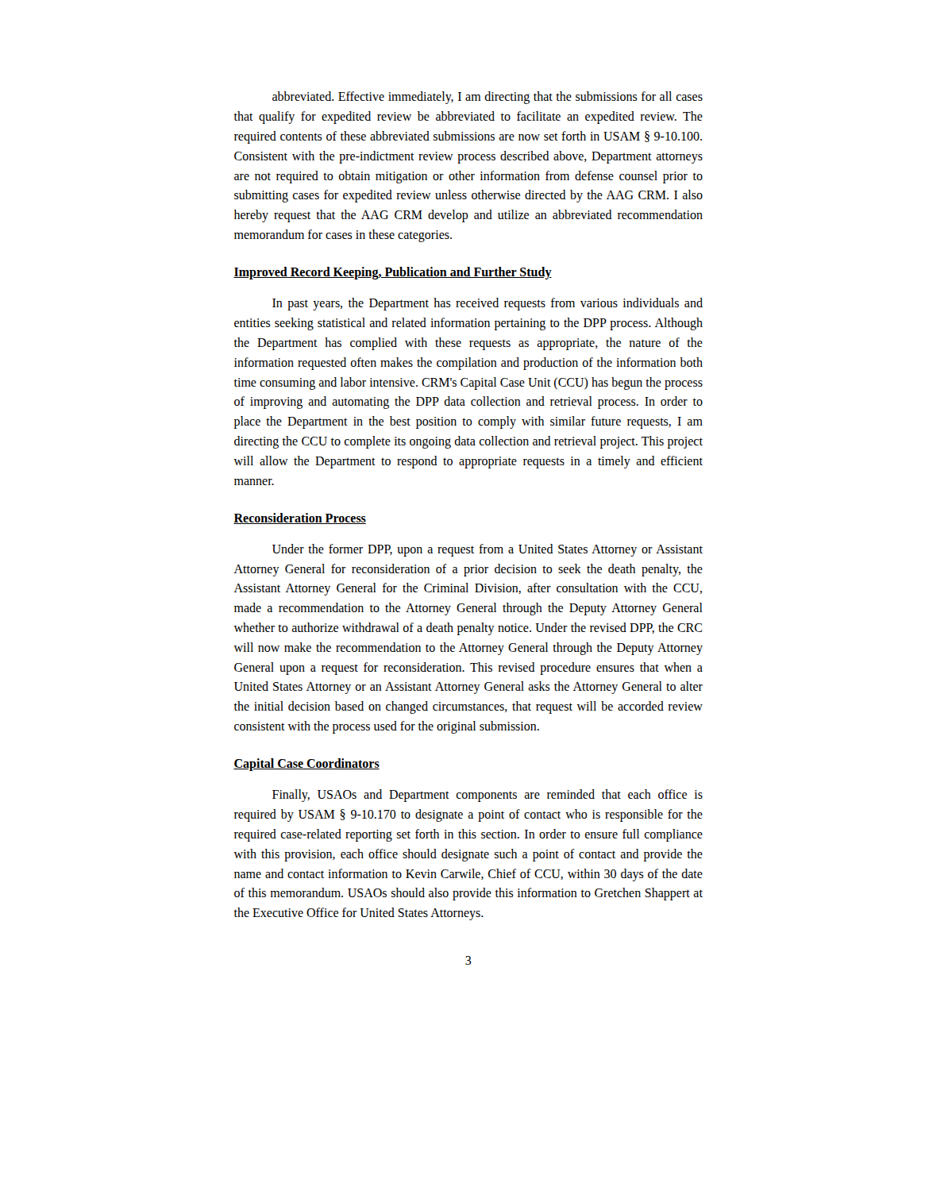abbreviated. Effective immediately, I am directing that the submissions for all cases that qualify for expedited review be abbreviated to facilitate an expedited review. The required contents of these abbreviated submissions are now set forth in USAM § 9-10.100. Consistent with the pre-indictment review process described above, Department attorneys are not required to obtain mitigation or other information from defense counsel prior to submitting cases for expedited review unless otherwise directed by the AAG CRM. I also hereby request that the AAG CRM develop and utilize an abbreviated recommendation memorandum for cases in these categories.
Improved Record Keeping, Publication and Further Study
In past years, the Department has received requests from various individuals and entities seeking statistical and related information pertaining to the DPP process. Although the Department has complied with these requests as appropriate, the nature of the information requested often makes the compilation and production of the information both time consuming and labor intensive. CRM's Capital Case Unit (CCU) has begun the process of improving and automating the DPP data collection and retrieval process. In order to place the Department in the best position to comply with similar future requests, I am directing the CCU to complete its ongoing data collection and retrieval project. This project will allow the Department to respond to appropriate requests in a timely and efficient manner.
Reconsideration Process
Under the former DPP, upon a request from a United States Attorney or Assistant Attorney General for reconsideration of a prior decision to seek the death penalty, the Assistant Attorney General for the Criminal Division, after consultation with the CCU, made a recommendation to the Attorney General through the Deputy Attorney General whether to authorize withdrawal of a death penalty notice. Under the revised DPP, the CRC will now make the recommendation to the Attorney General through the Deputy Attorney General upon a request for reconsideration. This revised procedure ensures that when a United States Attorney or an Assistant Attorney General asks the Attorney General to alter the initial decision based on changed circumstances, that request will be accorded review consistent with the process used for the original submission.
Capital Case Coordinators
Finally, USAOs and Department components are reminded that each office is required by USAM § 9-10.170 to designate a point of contact who is responsible for the required case-related reporting set forth in this section. In order to ensure full compliance with this provision, each office should designate such a point of contact and provide the name and contact information to Kevin Carwile, Chief of CCU, within 30 days of the date of this memorandum. USAOs should also provide this information to Gretchen Shappert at the Executive Office for United States Attorneys.
3